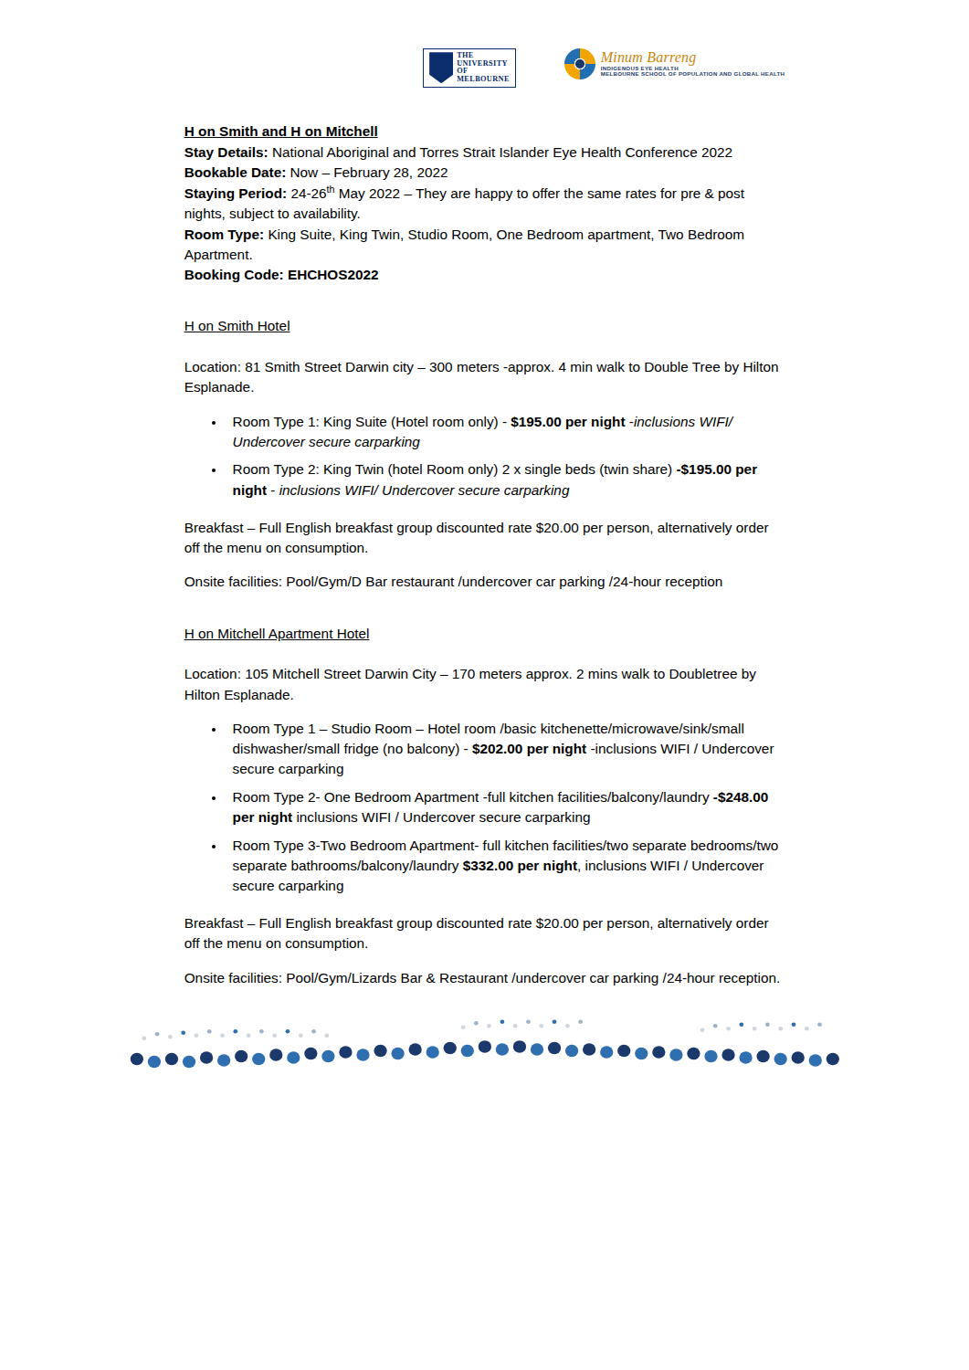The
University
of
Melbourne
Minum Barreng
Indigenous Eye Health
Melbourne School of Population and Global Health
H on Smith and H on Mitchell
Stay Details: National Aboriginal and Torres Strait Islander Eye Health Conference 2022
Bookable Date: Now – February 28, 2022
Staying Period: 24-26th May 2022 – They are happy to offer the same rates for pre & post nights, subject to availability.
Room Type: King Suite, King Twin, Studio Room, One Bedroom apartment, Two Bedroom Apartment.
Booking Code: EHCHOS2022
H on Smith Hotel
Location: 81 Smith Street Darwin city – 300 meters -approx. 4 min walk to Double Tree by Hilton Esplanade.
Room Type 1: King Suite (Hotel room only) - $195.00 per night -inclusions WIFI/ Undercover secure carparking
Room Type 2: King Twin (hotel Room only) 2 x single beds (twin share) -$195.00 per night - inclusions WIFI/ Undercover secure carparking
Breakfast – Full English breakfast group discounted rate $20.00 per person, alternatively order off the menu on consumption.
Onsite facilities: Pool/Gym/D Bar restaurant /undercover car parking /24-hour reception
H on Mitchell Apartment Hotel
Location: 105 Mitchell Street Darwin City – 170 meters approx. 2 mins walk to Doubletree by Hilton Esplanade.
Room Type 1 – Studio Room – Hotel room /basic kitchenette/microwave/sink/small dishwasher/small fridge (no balcony) - $202.00 per night -inclusions WIFI / Undercover secure carparking
Room Type 2- One Bedroom Apartment -full kitchen facilities/balcony/laundry -$248.00 per night inclusions WIFI / Undercover secure carparking
Room Type 3-Two Bedroom Apartment- full kitchen facilities/two separate bedrooms/two separate bathrooms/balcony/laundry $332.00 per night, inclusions WIFI / Undercover secure carparking
Breakfast – Full English breakfast group discounted rate $20.00 per person, alternatively order off the menu on consumption.
Onsite facilities: Pool/Gym/Lizards Bar & Restaurant /undercover car parking /24-hour reception.